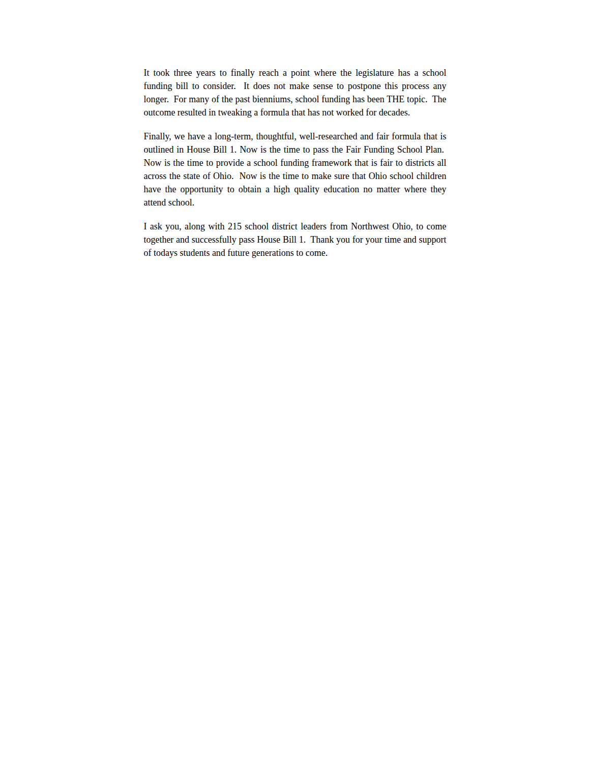It took three years to finally reach a point where the legislature has a school funding bill to consider. It does not make sense to postpone this process any longer. For many of the past bienniums, school funding has been THE topic. The outcome resulted in tweaking a formula that has not worked for decades.
Finally, we have a long-term, thoughtful, well-researched and fair formula that is outlined in House Bill 1. Now is the time to pass the Fair Funding School Plan. Now is the time to provide a school funding framework that is fair to districts all across the state of Ohio. Now is the time to make sure that Ohio school children have the opportunity to obtain a high quality education no matter where they attend school.
I ask you, along with 215 school district leaders from Northwest Ohio, to come together and successfully pass House Bill 1. Thank you for your time and support of todays students and future generations to come.